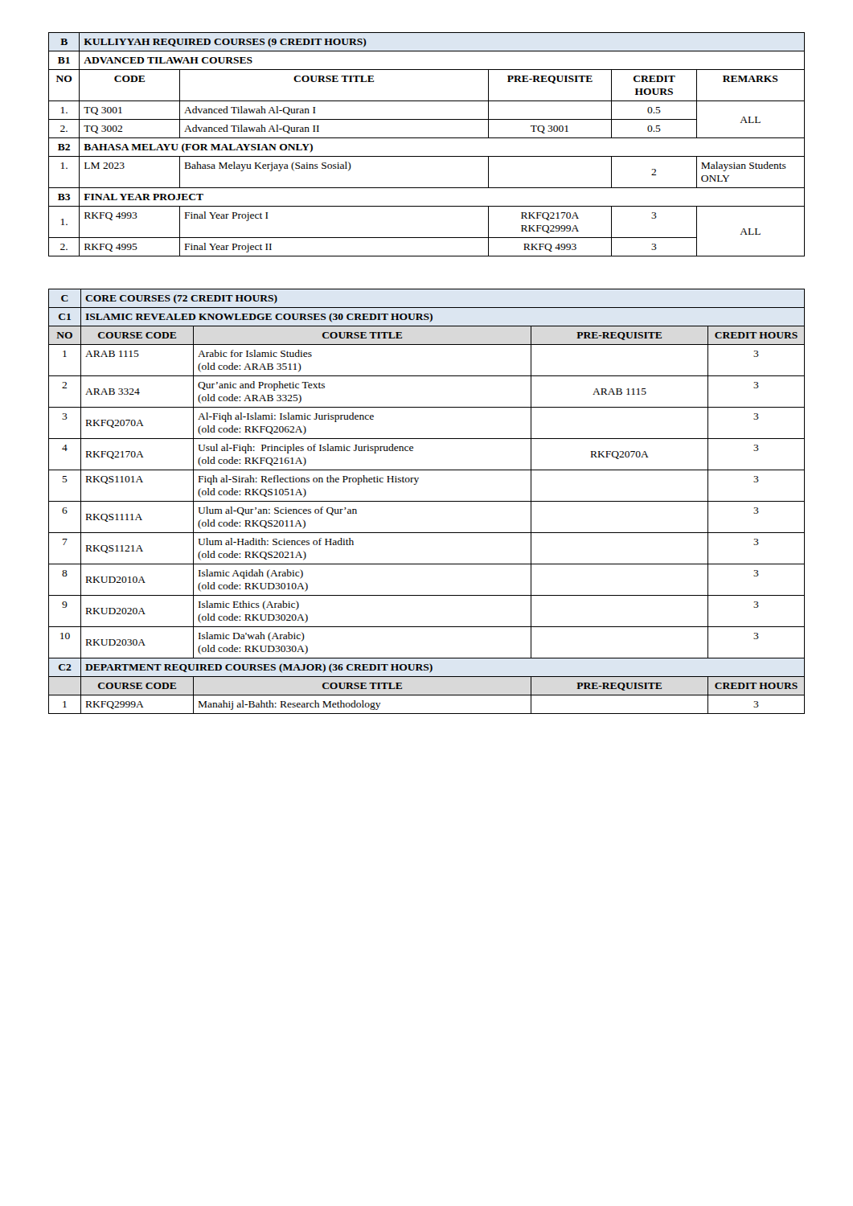| B | KULLIYYAH REQUIRED COURSES (9 CREDIT HOURS) |
| B1 | ADVANCED TILAWAH COURSES |
| NO | CODE | COURSE TITLE | PRE-REQUISITE | CREDIT HOURS | REMARKS |
| 1. | TQ 3001 | Advanced Tilawah Al-Quran I | | 0.5 | ALL |
| 2. | TQ 3002 | Advanced Tilawah Al-Quran II | TQ 3001 | 0.5 |
| B2 | BAHASA MELAYU (FOR MALAYSIAN ONLY) |
| 1. | LM 2023 | Bahasa Melayu Kerjaya (Sains Sosial) | | 2 | Malaysian Students ONLY |
| B3 | FINAL YEAR PROJECT |
| 1. | RKFQ 4993 | Final Year Project I | RKFQ2170A RKFQ2999A | 3 | ALL |
| 2. | RKFQ 4995 | Final Year Project II | RKFQ 4993 | 3 |
| C | CORE COURSES (72 CREDIT HOURS) |
| C1 | ISLAMIC REVEALED KNOWLEDGE COURSES (30 CREDIT HOURS) |
| NO | COURSE CODE | COURSE TITLE | PRE-REQUISITE | CREDIT HOURS |
| 1 | ARAB 1115 | Arabic for Islamic Studies (old code: ARAB 3511) | | 3 |
| 2 | ARAB 3324 | Qur’anic and Prophetic Texts (old code: ARAB 3325) | ARAB 1115 | 3 |
| 3 | RKFQ2070A | Al-Fiqh al-Islami: Islamic Jurisprudence (old code: RKFQ2062A) | | 3 |
| 4 | RKFQ2170A | Usul al-Fiqh: Principles of Islamic Jurisprudence (old code: RKFQ2161A) | RKFQ2070A | 3 |
| 5 | RKQS1101A | Fiqh al-Sirah: Reflections on the Prophetic History (old code: RKQS1051A) | | 3 |
| 6 | RKQS1111A | Ulum al-Qur’an: Sciences of Qur’an (old code: RKQS2011A) | | 3 |
| 7 | RKQS1121A | Ulum al-Hadith: Sciences of Hadith (old code: RKQS2021A) | | 3 |
| 8 | RKUD2010A | Islamic Aqidah (Arabic) (old code: RKUD3010A) | | 3 |
| 9 | RKUD2020A | Islamic Ethics (Arabic) (old code: RKUD3020A) | | 3 |
| 10 | RKUD2030A | Islamic Da'wah (Arabic) (old code: RKUD3030A) | | 3 |
| C2 | DEPARTMENT REQUIRED COURSES (MAJOR) (36 CREDIT HOURS) |
| | COURSE CODE | COURSE TITLE | PRE-REQUISITE | CREDIT HOURS |
| 1 | RKFQ2999A | Manahij al-Bahth: Research Methodology | | 3 |